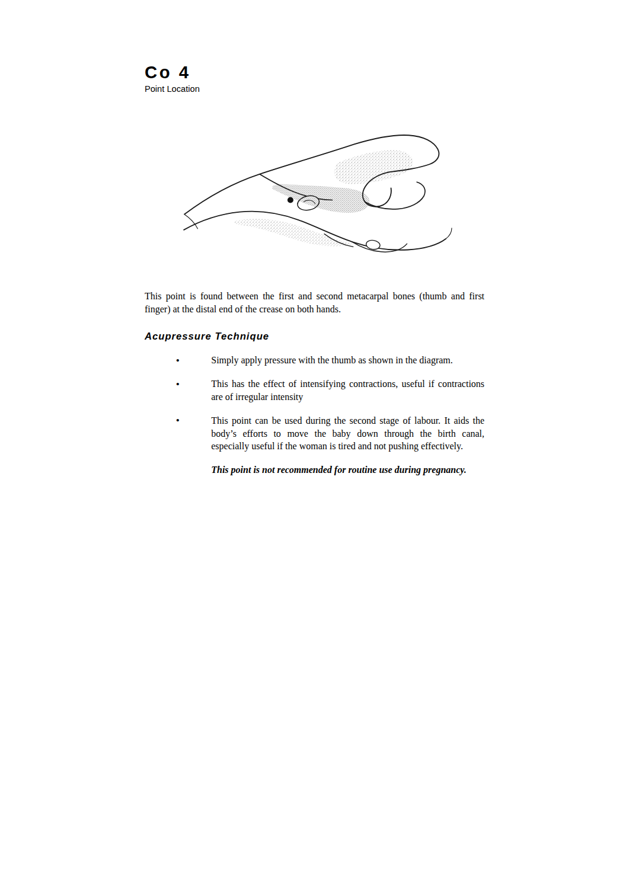Co 4
Point Location
This point is found between the first and second metacarpal bones (thumb and first finger) at the distal end of the crease on both hands.
Acupressure Technique
Simply apply pressure with the thumb as shown in the diagram.
This has the effect of intensifying contractions, useful if contractions are of irregular intensity
This point can be used during the second stage of labour. It aids the body’s efforts to move the baby down through the birth canal, especially useful if the woman is tired and not pushing effectively.
This point is not recommended for routine use during pregnancy.